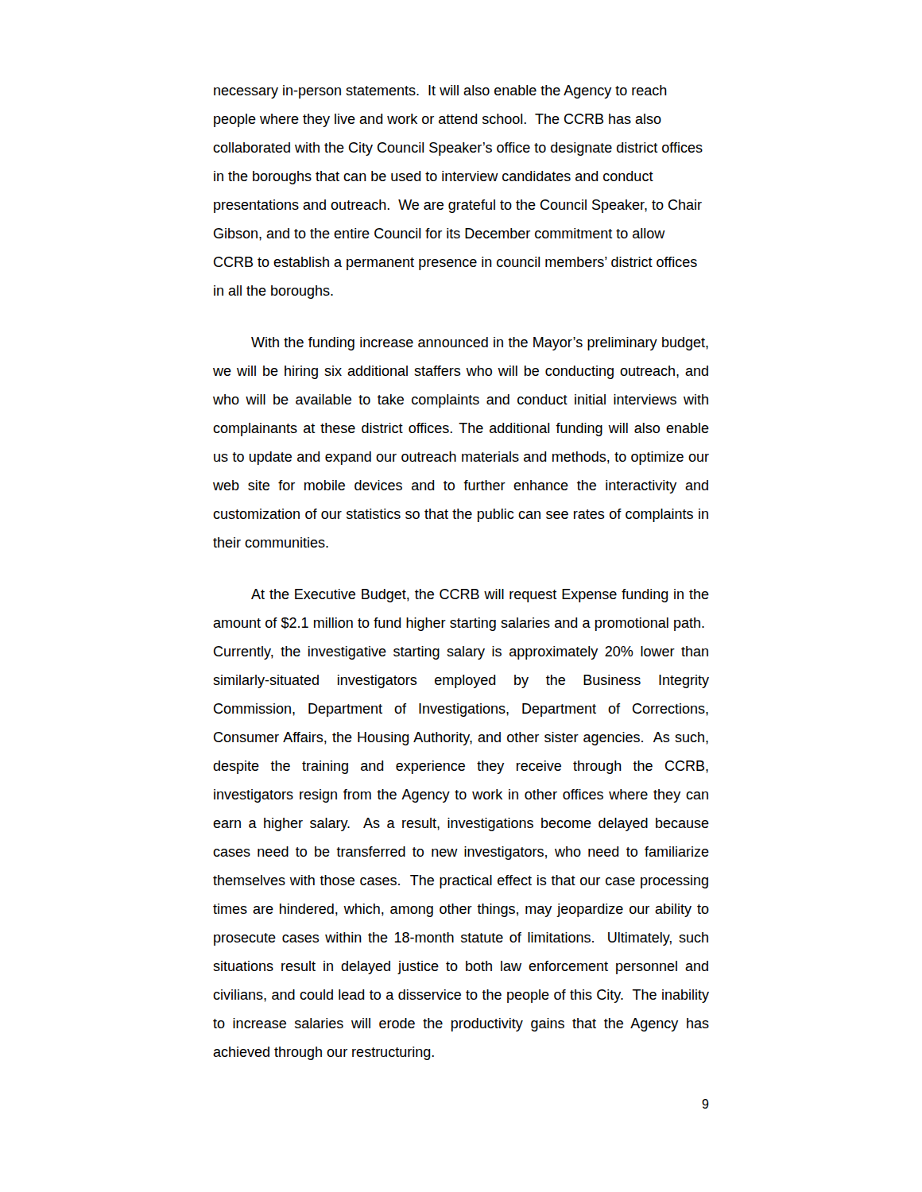necessary in-person statements. It will also enable the Agency to reach people where they live and work or attend school. The CCRB has also collaborated with the City Council Speaker’s office to designate district offices in the boroughs that can be used to interview candidates and conduct presentations and outreach. We are grateful to the Council Speaker, to Chair Gibson, and to the entire Council for its December commitment to allow CCRB to establish a permanent presence in council members’ district offices in all the boroughs.
With the funding increase announced in the Mayor’s preliminary budget, we will be hiring six additional staffers who will be conducting outreach, and who will be available to take complaints and conduct initial interviews with complainants at these district offices. The additional funding will also enable us to update and expand our outreach materials and methods, to optimize our web site for mobile devices and to further enhance the interactivity and customization of our statistics so that the public can see rates of complaints in their communities.
At the Executive Budget, the CCRB will request Expense funding in the amount of $2.1 million to fund higher starting salaries and a promotional path. Currently, the investigative starting salary is approximately 20% lower than similarly-situated investigators employed by the Business Integrity Commission, Department of Investigations, Department of Corrections, Consumer Affairs, the Housing Authority, and other sister agencies. As such, despite the training and experience they receive through the CCRB, investigators resign from the Agency to work in other offices where they can earn a higher salary. As a result, investigations become delayed because cases need to be transferred to new investigators, who need to familiarize themselves with those cases. The practical effect is that our case processing times are hindered, which, among other things, may jeopardize our ability to prosecute cases within the 18-month statute of limitations. Ultimately, such situations result in delayed justice to both law enforcement personnel and civilians, and could lead to a disservice to the people of this City. The inability to increase salaries will erode the productivity gains that the Agency has achieved through our restructuring.
9